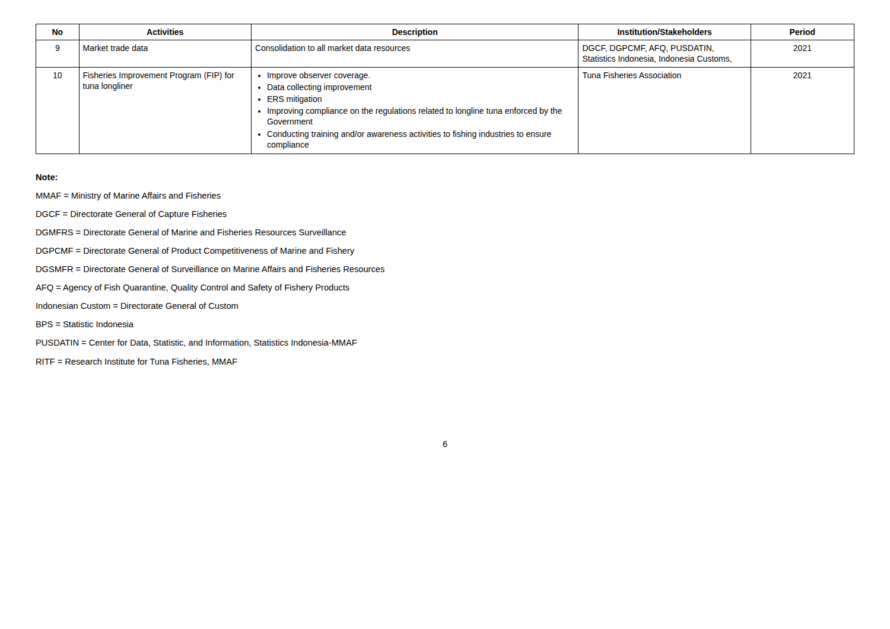| No | Activities | Description | Institution/Stakeholders | Period |
| --- | --- | --- | --- | --- |
| 9 | Market trade data | Consolidation to all market data resources | DGCF, DGPCMF, AFQ, PUSDATIN, Statistics Indonesia, Indonesia Customs, | 2021 |
| 10 | Fisheries Improvement Program (FIP) for tuna longliner | Improve observer coverage. Data collecting improvement ERS mitigation Improving compliance on the regulations related to longline tuna enforced by the Government Conducting training and/or awareness activities to fishing industries to ensure compliance | Tuna Fisheries Association | 2021 |
Note:
MMAF = Ministry of Marine Affairs and Fisheries
DGCF = Directorate General of Capture Fisheries
DGMFRS = Directorate General of Marine and Fisheries Resources Surveillance
DGPCMF = Directorate General of Product Competitiveness of Marine and Fishery
DGSMFR = Directorate General of Surveillance on Marine Affairs and Fisheries Resources
AFQ = Agency of Fish Quarantine, Quality Control and Safety of Fishery Products
Indonesian Custom = Directorate General of Custom
BPS = Statistic Indonesia
PUSDATIN = Center for Data, Statistic, and Information, Statistics Indonesia-MMAF
RITF = Research Institute for Tuna Fisheries, MMAF
6